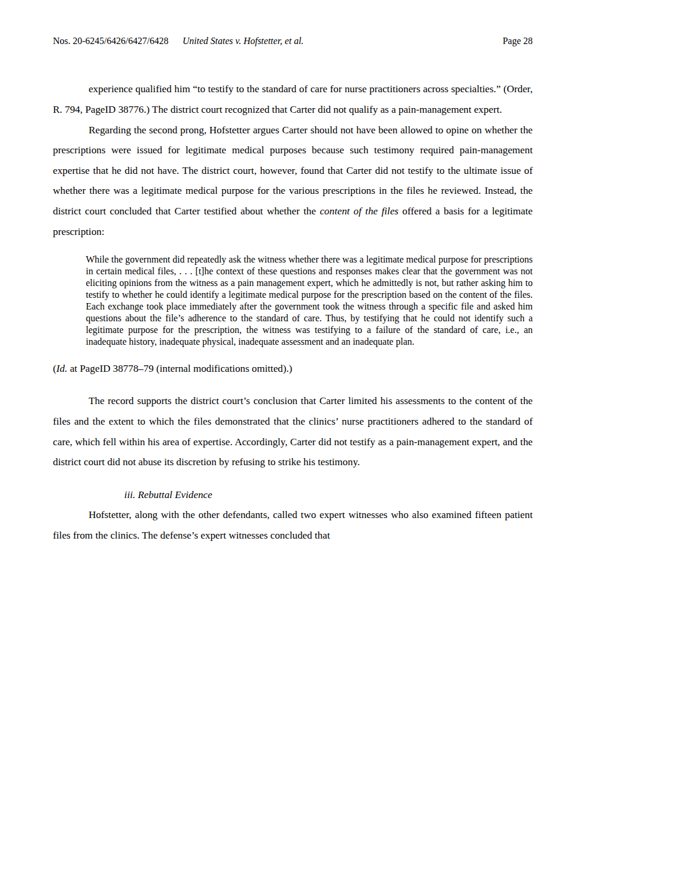Nos. 20-6245/6426/6427/6428 United States v. Hofstetter, et al. Page 28
experience qualified him “to testify to the standard of care for nurse practitioners across specialties.” (Order, R. 794, PageID 38776.) The district court recognized that Carter did not qualify as a pain-management expert.
Regarding the second prong, Hofstetter argues Carter should not have been allowed to opine on whether the prescriptions were issued for legitimate medical purposes because such testimony required pain-management expertise that he did not have. The district court, however, found that Carter did not testify to the ultimate issue of whether there was a legitimate medical purpose for the various prescriptions in the files he reviewed. Instead, the district court concluded that Carter testified about whether the content of the files offered a basis for a legitimate prescription:
While the government did repeatedly ask the witness whether there was a legitimate medical purpose for prescriptions in certain medical files, . . . [t]he context of these questions and responses makes clear that the government was not eliciting opinions from the witness as a pain management expert, which he admittedly is not, but rather asking him to testify to whether he could identify a legitimate medical purpose for the prescription based on the content of the files. Each exchange took place immediately after the government took the witness through a specific file and asked him questions about the file’s adherence to the standard of care. Thus, by testifying that he could not identify such a legitimate purpose for the prescription, the witness was testifying to a failure of the standard of care, i.e., an inadequate history, inadequate physical, inadequate assessment and an inadequate plan.
(Id. at PageID 38778–79 (internal modifications omitted).)
The record supports the district court’s conclusion that Carter limited his assessments to the content of the files and the extent to which the files demonstrated that the clinics’ nurse practitioners adhered to the standard of care, which fell within his area of expertise. Accordingly, Carter did not testify as a pain-management expert, and the district court did not abuse its discretion by refusing to strike his testimony.
iii. Rebuttal Evidence
Hofstetter, along with the other defendants, called two expert witnesses who also examined fifteen patient files from the clinics. The defense’s expert witnesses concluded that